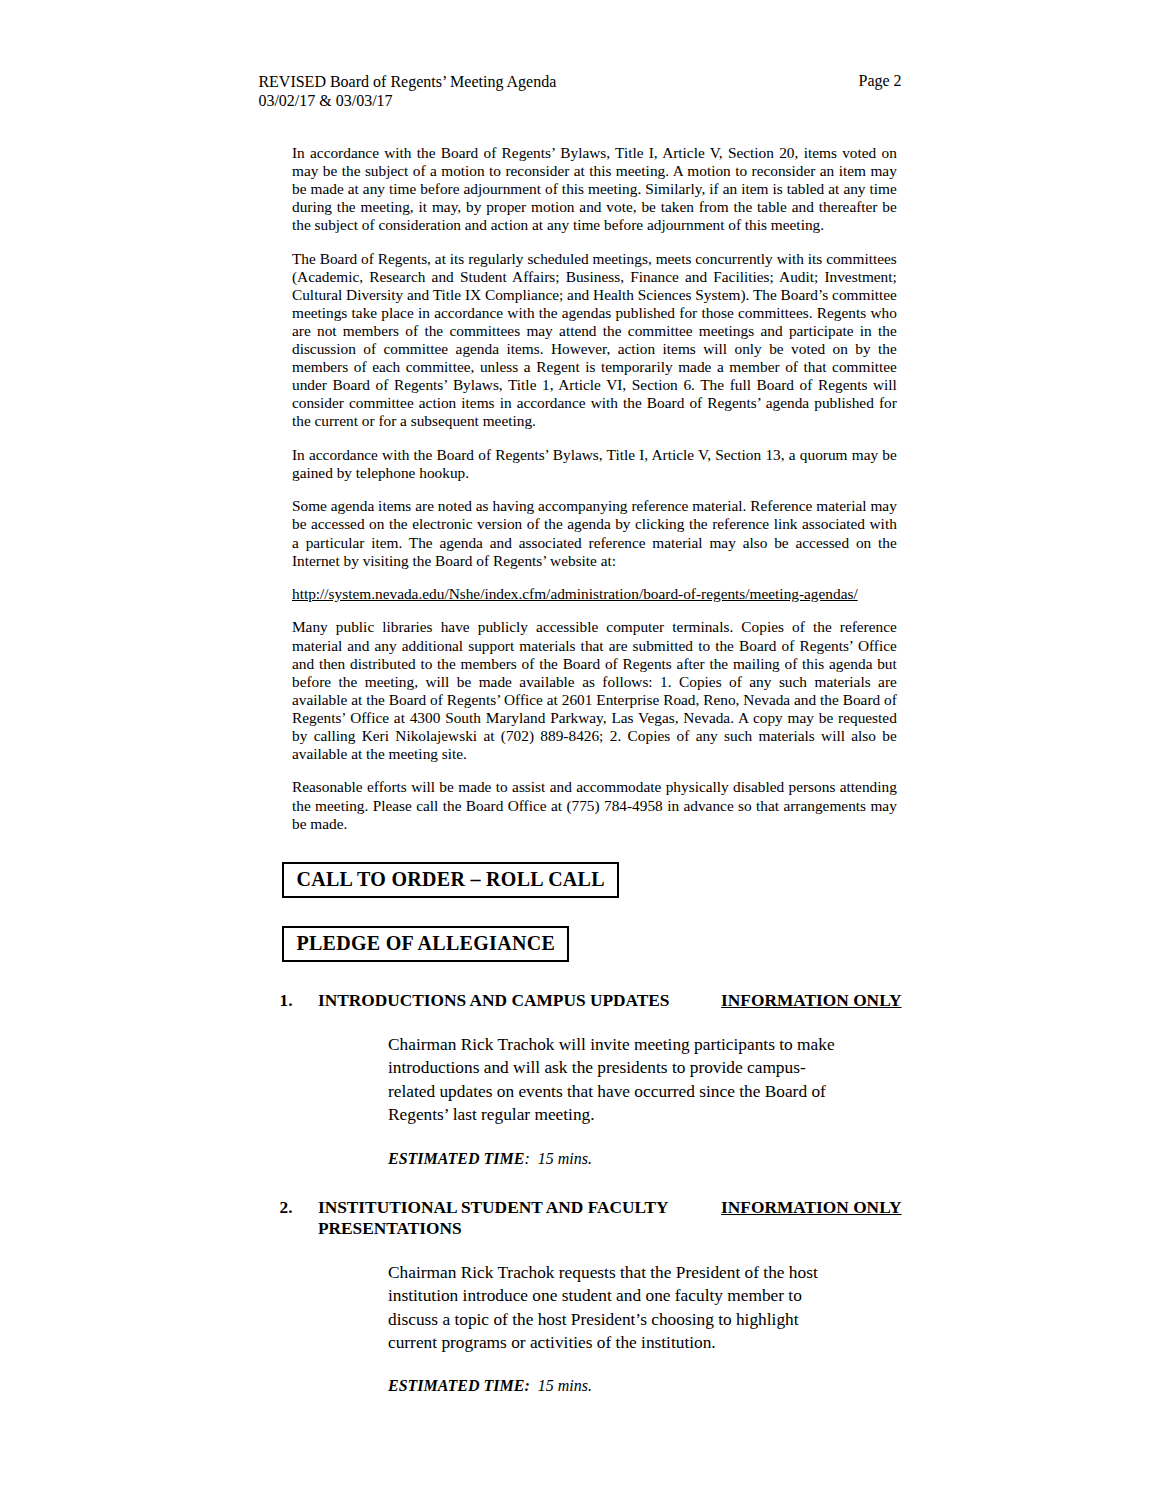REVISED Board of Regents’ Meeting Agenda
03/02/17 & 03/03/17
Page 2
In accordance with the Board of Regents’ Bylaws, Title I, Article V, Section 20, items voted on may be the subject of a motion to reconsider at this meeting. A motion to reconsider an item may be made at any time before adjournment of this meeting. Similarly, if an item is tabled at any time during the meeting, it may, by proper motion and vote, be taken from the table and thereafter be the subject of consideration and action at any time before adjournment of this meeting.
The Board of Regents, at its regularly scheduled meetings, meets concurrently with its committees (Academic, Research and Student Affairs; Business, Finance and Facilities; Audit; Investment; Cultural Diversity and Title IX Compliance; and Health Sciences System). The Board’s committee meetings take place in accordance with the agendas published for those committees. Regents who are not members of the committees may attend the committee meetings and participate in the discussion of committee agenda items. However, action items will only be voted on by the members of each committee, unless a Regent is temporarily made a member of that committee under Board of Regents’ Bylaws, Title 1, Article VI, Section 6. The full Board of Regents will consider committee action items in accordance with the Board of Regents’ agenda published for the current or for a subsequent meeting.
In accordance with the Board of Regents’ Bylaws, Title I, Article V, Section 13, a quorum may be gained by telephone hookup.
Some agenda items are noted as having accompanying reference material. Reference material may be accessed on the electronic version of the agenda by clicking the reference link associated with a particular item. The agenda and associated reference material may also be accessed on the Internet by visiting the Board of Regents’ website at:
http://system.nevada.edu/Nshe/index.cfm/administration/board-of-regents/meeting-agendas/
Many public libraries have publicly accessible computer terminals. Copies of the reference material and any additional support materials that are submitted to the Board of Regents’ Office and then distributed to the members of the Board of Regents after the mailing of this agenda but before the meeting, will be made available as follows: 1. Copies of any such materials are available at the Board of Regents’ Office at 2601 Enterprise Road, Reno, Nevada and the Board of Regents’ Office at 4300 South Maryland Parkway, Las Vegas, Nevada. A copy may be requested by calling Keri Nikolajewski at (702) 889-8426; 2. Copies of any such materials will also be available at the meeting site.
Reasonable efforts will be made to assist and accommodate physically disabled persons attending the meeting. Please call the Board Office at (775) 784-4958 in advance so that arrangements may be made.
CALL TO ORDER – ROLL CALL
PLEDGE OF ALLEGIANCE
1.
INTRODUCTIONS AND CAMPUS UPDATES
INFORMATION ONLY
Chairman Rick Trachok will invite meeting participants to make introductions and will ask the presidents to provide campus-related updates on events that have occurred since the Board of Regents’ last regular meeting.
ESTIMATED TIME: 15 mins.
2.
INSTITUTIONAL STUDENT AND FACULTY
PRESENTATIONS
INFORMATION ONLY
Chairman Rick Trachok requests that the President of the host institution introduce one student and one faculty member to discuss a topic of the host President’s choosing to highlight current programs or activities of the institution.
ESTIMATED TIME: 15 mins.